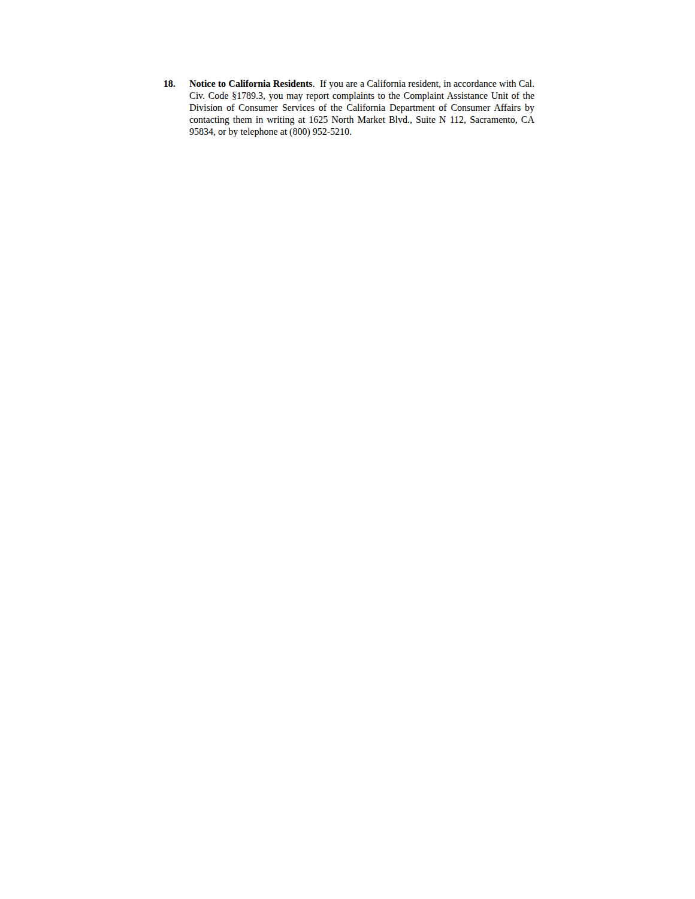18.
Notice to California Residents. If you are a California resident, in accordance with Cal. Civ. Code §1789.3, you may report complaints to the Complaint Assistance Unit of the Division of Consumer Services of the California Department of Consumer Affairs by contacting them in writing at 1625 North Market Blvd., Suite N 112, Sacramento, CA 95834, or by telephone at (800) 952-5210.